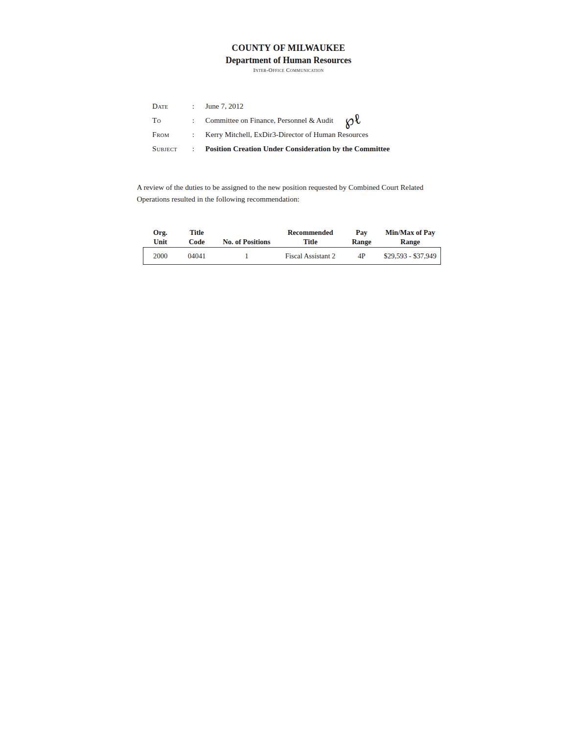COUNTY OF MILWAUKEE
Department of Human Resources
Inter-Office Communication
Date : June 7, 2012
To : Committee on Finance, Personnel & Audit
From : Kerry Mitchell, ExDir3-Director of Human Resources ℘ℓ
Subject : Position Creation Under Consideration by the Committee
A review of the duties to be assigned to the new position requested by Combined Court Related Operations resulted in the following recommendation:
| Org. Unit | Title Code | No. of Positions | Recommended Title | Pay Range | Min/Max of Pay Range |
| --- | --- | --- | --- | --- | --- |
| 2000 | 04041 | 1 | Fiscal Assistant 2 | 4P | $29,593 - $37,949 |